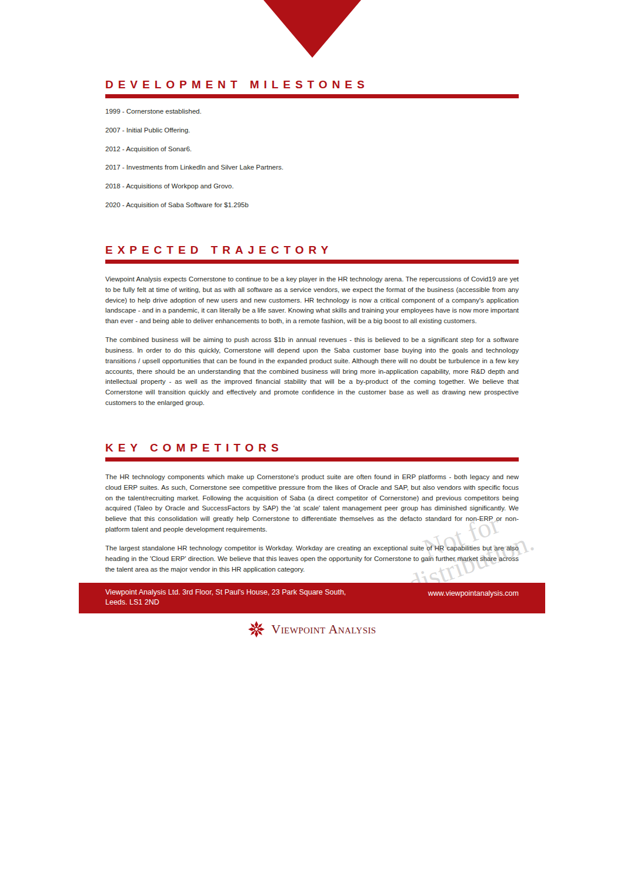Development Milestones
1999 - Cornerstone established.
2007 - Initial Public Offering.
2012 - Acquisition of Sonar6.
2017 - Investments from LinkedIn and Silver Lake Partners.
2018 - Acquisitions of Workpop and Grovo.
2020 - Acquisition of Saba Software for $1.295b
Expected Trajectory
Viewpoint Analysis expects Cornerstone to continue to be a key player in the HR technology arena. The repercussions of Covid19 are yet to be fully felt at time of writing, but as with all software as a service vendors, we expect the format of the business (accessible from any device) to help drive adoption of new users and new customers. HR technology is now a critical component of a company's application landscape - and in a pandemic, it can literally be a life saver. Knowing what skills and training your employees have is now more important than ever - and being able to deliver enhancements to both, in a remote fashion, will be a big boost to all existing customers.
The combined business will be aiming to push across $1b in annual revenues - this is believed to be a significant step for a software business. In order to do this quickly, Cornerstone will depend upon the Saba customer base buying into the goals and technology transitions / upsell opportunities that can be found in the expanded product suite. Although there will no doubt be turbulence in a few key accounts, there should be an understanding that the combined business will bring more in-application capability, more R&D depth and intellectual property - as well as the improved financial stability that will be a by-product of the coming together. We believe that Cornerstone will transition quickly and effectively and promote confidence in the customer base as well as drawing new prospective customers to the enlarged group.
Key Competitors
The HR technology components which make up Cornerstone's product suite are often found in ERP platforms - both legacy and new cloud ERP suites. As such, Cornerstone see competitive pressure from the likes of Oracle and SAP, but also vendors with specific focus on the talent/recruiting market. Following the acquisition of Saba (a direct competitor of Cornerstone) and previous competitors being acquired (Taleo by Oracle and SuccessFactors by SAP) the 'at scale' talent management peer group has diminished significantly. We believe that this consolidation will greatly help Cornerstone to differentiate themselves as the defacto standard for non-ERP or non-platform talent and people development requirements.
The largest standalone HR technology competitor is Workday. Workday are creating an exceptional suite of HR capabilities but are also heading in the 'Cloud ERP' direction. We believe that this leaves open the opportunity for Cornerstone to gain further market share across the talent area as the major vendor in this HR application category.
Not for distribution.
Viewpoint Analysis Ltd. 3rd Floor, St Paul's House, 23 Park Square South, Leeds. LS1 2ND
www.viewpointanalysis.com
Viewpoint Analysis